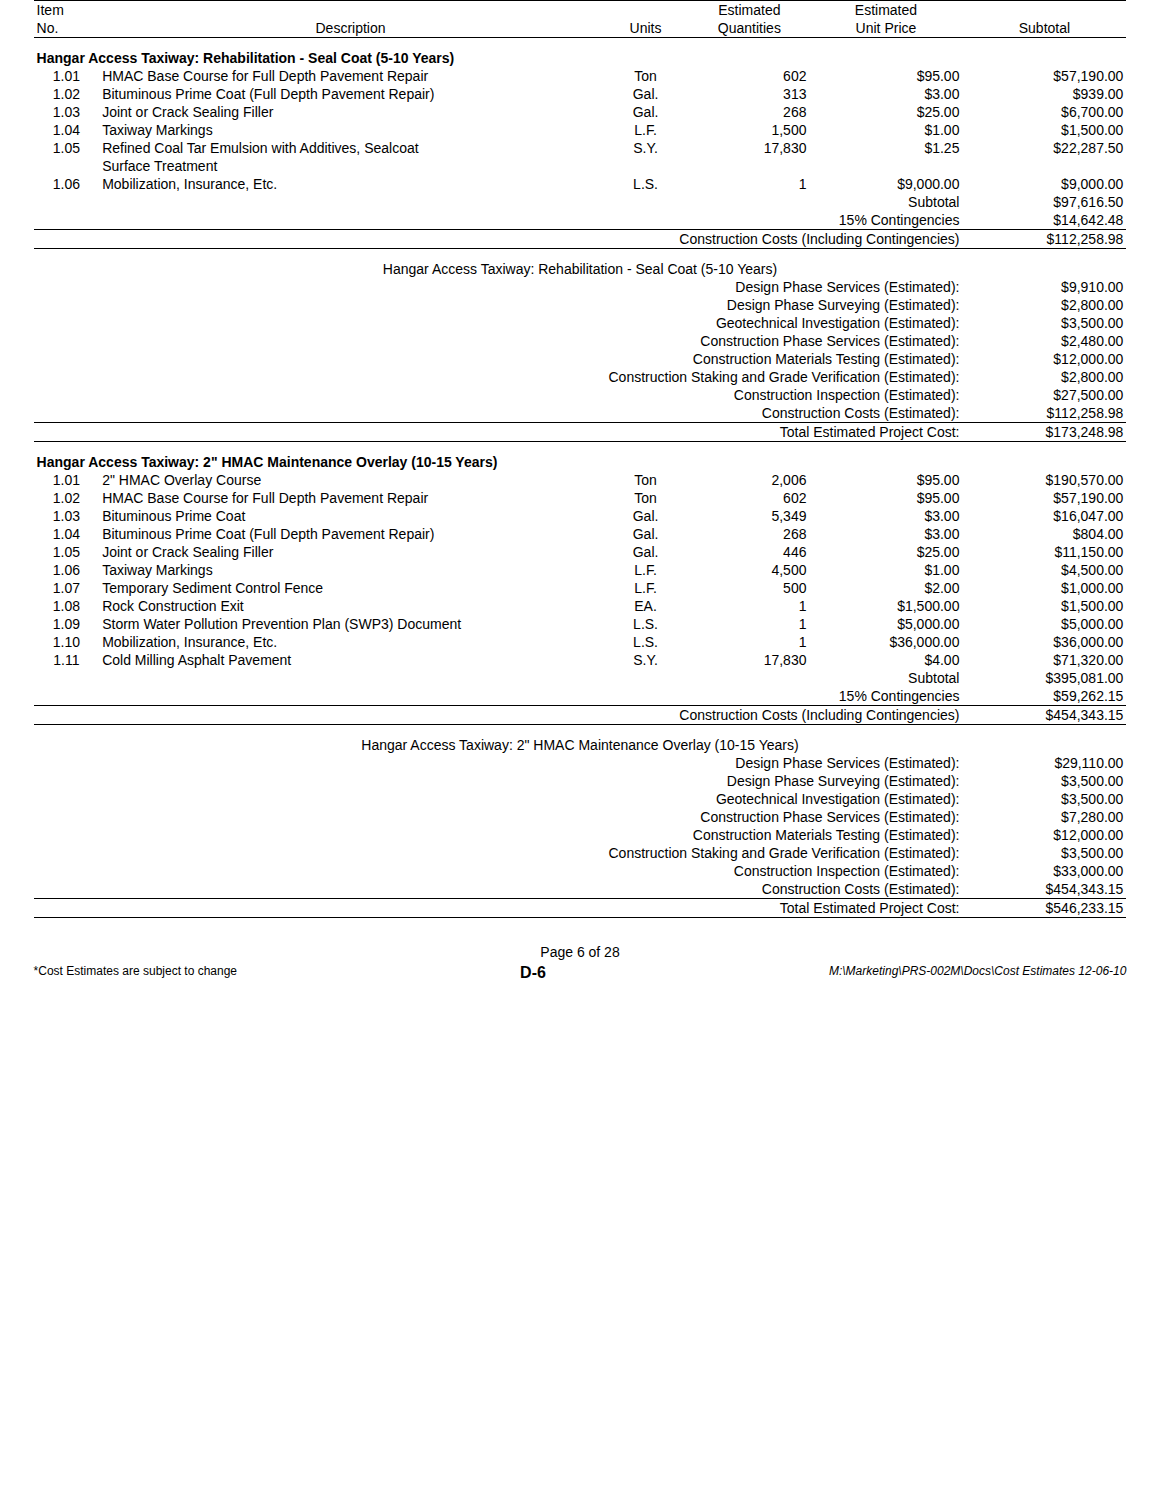| Item | | | Estimated | Estimated | |
| No. | Description | Units | Quantities | Unit Price | Subtotal |
| Hangar Access Taxiway: Rehabilitation - Seal Coat (5-10 Years) |
| 1.01 | HMAC Base Course for Full Depth Pavement Repair | Ton | 602 | $95.00 | $57,190.00 |
| 1.02 | Bituminous Prime Coat (Full Depth Pavement Repair) | Gal. | 313 | $3.00 | $939.00 |
| 1.03 | Joint or Crack Sealing Filler | Gal. | 268 | $25.00 | $6,700.00 |
| 1.04 | Taxiway Markings | L.F. | 1,500 | $1.00 | $1,500.00 |
| 1.05 | Refined Coal Tar Emulsion with Additives, Sealcoat | S.Y. | 17,830 | $1.25 | $22,287.50 |
| | Surface Treatment | | | | |
| 1.06 | Mobilization, Insurance, Etc. | L.S. | 1 | $9,000.00 | $9,000.00 |
| Subtotal | $97,616.50 |
| 15% Contingencies | $14,642.48 |
| Construction Costs (Including Contingencies) | $112,258.98 |
| Hangar Access Taxiway: Rehabilitation - Seal Coat (5-10 Years) |
| Design Phase Services (Estimated): | $9,910.00 |
| Design Phase Surveying (Estimated): | $2,800.00 |
| Geotechnical Investigation (Estimated): | $3,500.00 |
| Construction Phase Services (Estimated): | $2,480.00 |
| Construction Materials Testing (Estimated): | $12,000.00 |
| Construction Staking and Grade Verification (Estimated): | $2,800.00 |
| Construction Inspection (Estimated): | $27,500.00 |
| Construction Costs (Estimated): | $112,258.98 |
| Total Estimated Project Cost: | $173,248.98 |
| Hangar Access Taxiway: 2" HMAC Maintenance Overlay (10-15 Years) |
| 1.01 | 2" HMAC Overlay Course | Ton | 2,006 | $95.00 | $190,570.00 |
| 1.02 | HMAC Base Course for Full Depth Pavement Repair | Ton | 602 | $95.00 | $57,190.00 |
| 1.03 | Bituminous Prime Coat | Gal. | 5,349 | $3.00 | $16,047.00 |
| 1.04 | Bituminous Prime Coat (Full Depth Pavement Repair) | Gal. | 268 | $3.00 | $804.00 |
| 1.05 | Joint or Crack Sealing Filler | Gal. | 446 | $25.00 | $11,150.00 |
| 1.06 | Taxiway Markings | L.F. | 4,500 | $1.00 | $4,500.00 |
| 1.07 | Temporary Sediment Control Fence | L.F. | 500 | $2.00 | $1,000.00 |
| 1.08 | Rock Construction Exit | EA. | 1 | $1,500.00 | $1,500.00 |
| 1.09 | Storm Water Pollution Prevention Plan (SWP3) Document | L.S. | 1 | $5,000.00 | $5,000.00 |
| 1.10 | Mobilization, Insurance, Etc. | L.S. | 1 | $36,000.00 | $36,000.00 |
| 1.11 | Cold Milling Asphalt Pavement | S.Y. | 17,830 | $4.00 | $71,320.00 |
| Subtotal | $395,081.00 |
| 15% Contingencies | $59,262.15 |
| Construction Costs (Including Contingencies) | $454,343.15 |
| Hangar Access Taxiway: 2" HMAC Maintenance Overlay (10-15 Years) |
| Design Phase Services (Estimated): | $29,110.00 |
| Design Phase Surveying (Estimated): | $3,500.00 |
| Geotechnical Investigation (Estimated): | $3,500.00 |
| Construction Phase Services (Estimated): | $7,280.00 |
| Construction Materials Testing (Estimated): | $12,000.00 |
| Construction Staking and Grade Verification (Estimated): | $3,500.00 |
| Construction Inspection (Estimated): | $33,000.00 |
| Construction Costs (Estimated): | $454,343.15 |
| Total Estimated Project Cost: | $546,233.15 |
Page 6 of 28
*Cost Estimates are subject to change
D-6
M:\Marketing\PRS-002M\Docs\Cost Estimates 12-06-10